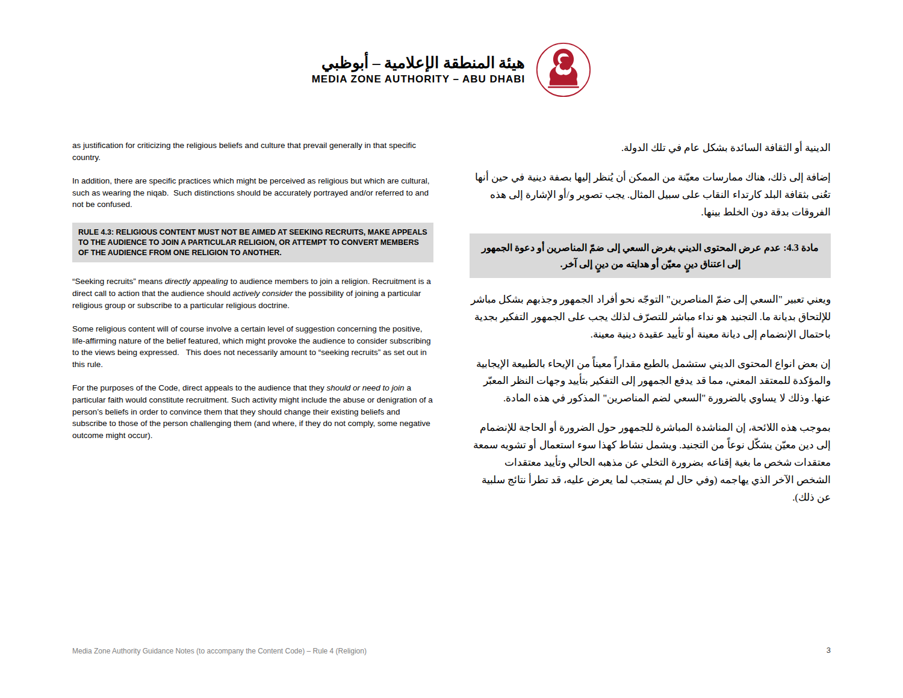هيئة المنطقة الإعلامية – أبوظبي
MEDIA ZONE AUTHORITY – ABU DHABI
as justification for criticizing the religious beliefs and culture that prevail generally in that specific country.
In addition, there are specific practices which might be perceived as religious but which are cultural, such as wearing the niqab. Such distinctions should be accurately portrayed and/or referred to and not be confused.
RULE 4.3: RELIGIOUS CONTENT MUST NOT BE AIMED AT SEEKING RECRUITS, MAKE APPEALS TO THE AUDIENCE TO JOIN A PARTICULAR RELIGION, OR ATTEMPT TO CONVERT MEMBERS OF THE AUDIENCE FROM ONE RELIGION TO ANOTHER.
“Seeking recruits” means directly appealing to audience members to join a religion. Recruitment is a direct call to action that the audience should actively consider the possibility of joining a particular religious group or subscribe to a particular religious doctrine.
Some religious content will of course involve a certain level of suggestion concerning the positive, life-affirming nature of the belief featured, which might provoke the audience to consider subscribing to the views being expressed. This does not necessarily amount to “seeking recruits” as set out in this rule.
For the purposes of the Code, direct appeals to the audience that they should or need to join a particular faith would constitute recruitment. Such activity might include the abuse or denigration of a person’s beliefs in order to convince them that they should change their existing beliefs and subscribe to those of the person challenging them (and where, if they do not comply, some negative outcome might occur).
الدينية أو الثقافة السائدة بشكل عام في تلك الدولة.
إضافة إلى ذلك، هناك ممارسات معيّنة من الممكن أن يُنظر إليها بصفة دينية في حين أنها تعُنى بثقافة البلد كارتداء النقاب على سبيل المثال. يجب تصوير و/أو الإشارة إلى هذه الفروقات بدقة دون الخلط بينها.
مادة 4.3: عدم عرض المحتوى الديني بغرض السعي إلى ضمّ المناصرين أو دعوة الجمهور إلى اعتناق دينٍ معيّن أو هدايته من دينٍ إلى آخر.
ويعني تعبير "السعي إلى ضمّ المناصرين" التوجّه نحو أفراد الجمهور وجذبهم بشكل مباشر للإلتحاق بديانة ما. التجنيد هو نداء مباشر للتصرّف لذلك يجب على الجمهور التفكير بجدية باحتمال الإنضمام إلى ديانة معينة أو تأييد عقيدة دينية معينة.
إن بعض انواع المحتوى الديني ستشمل بالطبع مقداراً معيناً من الإيحاء بالطبيعة الإيجابية والمؤكدة للمعتقد المعني، مما قد يدفع الجمهور إلى التفكير بتأييد وجهات النظر المعبّر عنها. وذلك لا يساوي بالضرورة "السعي لضم المناصرين" المذكور في هذه المادة.
بموجب هذه اللائحة، إن المناشدة المباشرة للجمهور حول الضرورة أو الحاجة للإنضمام إلى دين معيّن يشكّل نوعاً من التجنيد. ويشمل نشاط كهذا سوء استعمال أو تشويه سمعة معتقدات شخص ما بغية إقناعه بضرورة التخلي عن مذهبه الحالي وتأييد معتقدات الشخص الآخر الذي يهاجمه (وفي حال لم يستجب لما يعرض عليه، قد تطرأ نتائج سلبية عن ذلك).
Media Zone Authority Guidance Notes (to accompany the Content Code) – Rule 4 (Religion)
3